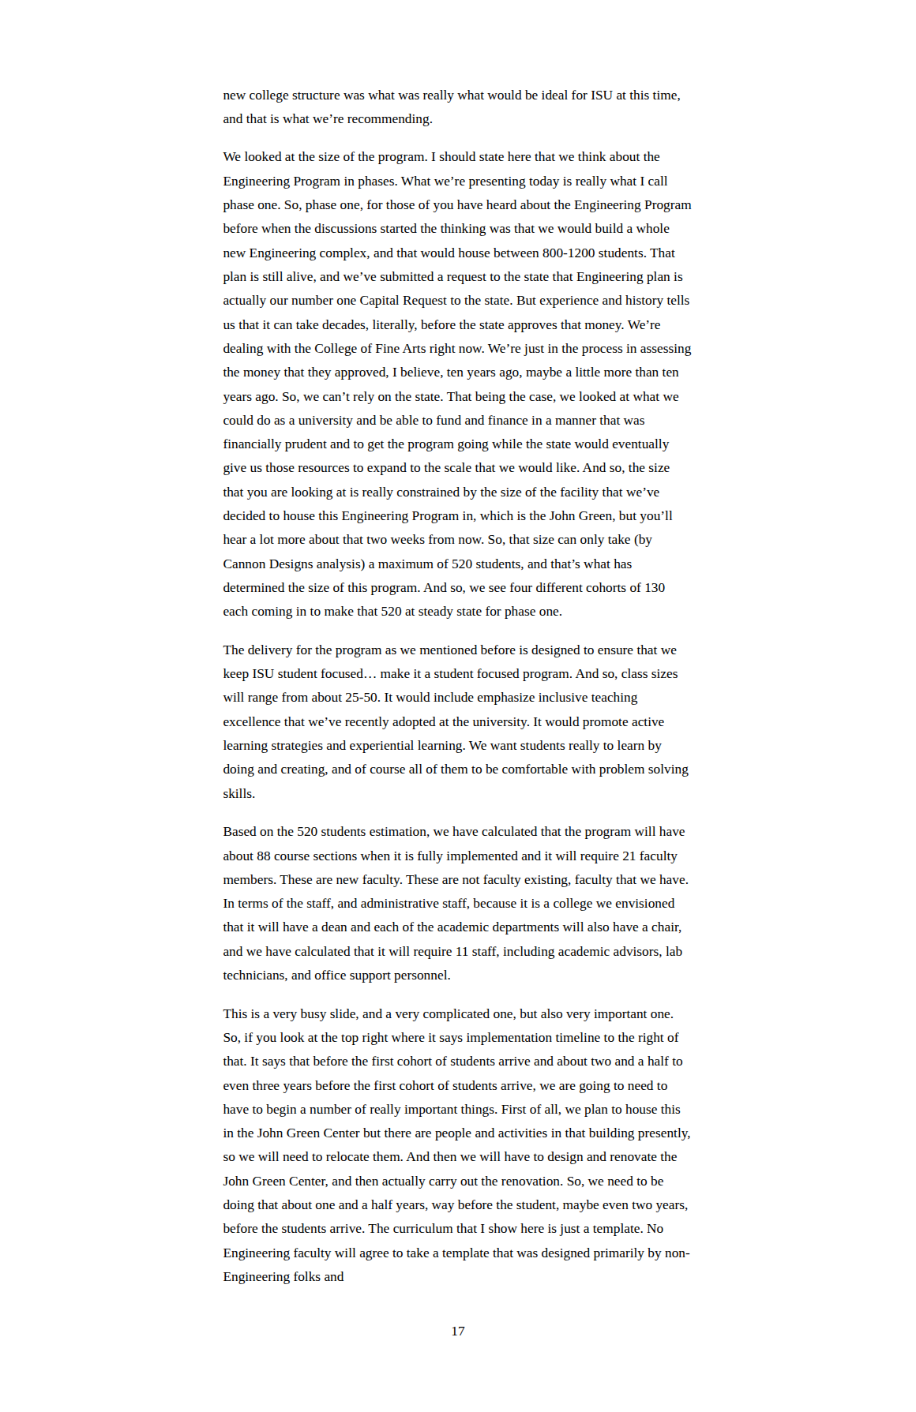new college structure was what was really what would be ideal for ISU at this time, and that is what we’re recommending.
We looked at the size of the program. I should state here that we think about the Engineering Program in phases. What we’re presenting today is really what I call phase one. So, phase one, for those of you have heard about the Engineering Program before when the discussions started the thinking was that we would build a whole new Engineering complex, and that would house between 800-1200 students. That plan is still alive, and we’ve submitted a request to the state that Engineering plan is actually our number one Capital Request to the state. But experience and history tells us that it can take decades, literally, before the state approves that money. We’re dealing with the College of Fine Arts right now. We’re just in the process in assessing the money that they approved, I believe, ten years ago, maybe a little more than ten years ago. So, we can’t rely on the state. That being the case, we looked at what we could do as a university and be able to fund and finance in a manner that was financially prudent and to get the program going while the state would eventually give us those resources to expand to the scale that we would like. And so, the size that you are looking at is really constrained by the size of the facility that we’ve decided to house this Engineering Program in, which is the John Green, but you’ll hear a lot more about that two weeks from now. So, that size can only take (by Cannon Designs analysis) a maximum of 520 students, and that’s what has determined the size of this program. And so, we see four different cohorts of 130 each coming in to make that 520 at steady state for phase one.
The delivery for the program as we mentioned before is designed to ensure that we keep ISU student focused… make it a student focused program. And so, class sizes will range from about 25-50. It would include emphasize inclusive teaching excellence that we’ve recently adopted at the university. It would promote active learning strategies and experiential learning. We want students really to learn by doing and creating, and of course all of them to be comfortable with problem solving skills.
Based on the 520 students estimation, we have calculated that the program will have about 88 course sections when it is fully implemented and it will require 21 faculty members. These are new faculty. These are not faculty existing, faculty that we have. In terms of the staff, and administrative staff, because it is a college we envisioned that it will have a dean and each of the academic departments will also have a chair, and we have calculated that it will require 11 staff, including academic advisors, lab technicians, and office support personnel.
This is a very busy slide, and a very complicated one, but also very important one. So, if you look at the top right where it says implementation timeline to the right of that. It says that before the first cohort of students arrive and about two and a half to even three years before the first cohort of students arrive, we are going to need to have to begin a number of really important things. First of all, we plan to house this in the John Green Center but there are people and activities in that building presently, so we will need to relocate them. And then we will have to design and renovate the John Green Center, and then actually carry out the renovation. So, we need to be doing that about one and a half years, way before the student, maybe even two years, before the students arrive. The curriculum that I show here is just a template. No Engineering faculty will agree to take a template that was designed primarily by non-Engineering folks and
17